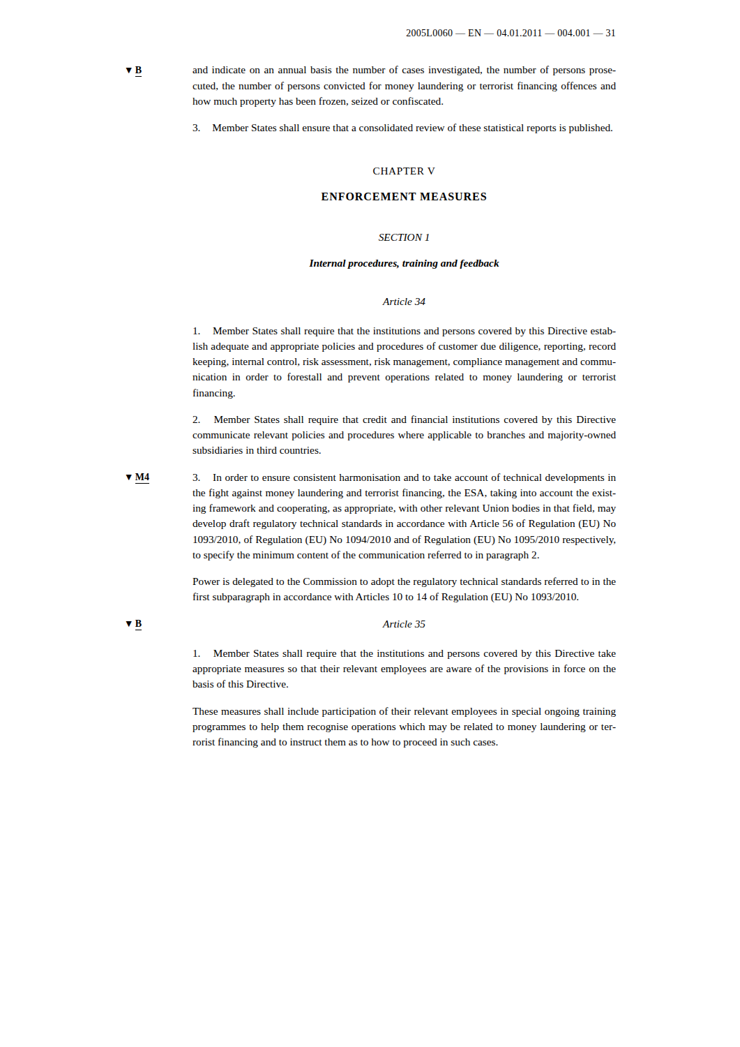2005L0060 — EN — 04.01.2011 — 004.001 — 31
▼B
and indicate on an annual basis the number of cases investigated, the number of persons prosecuted, the number of persons convicted for money laundering or terrorist financing offences and how much property has been frozen, seized or confiscated.
3. Member States shall ensure that a consolidated review of these statistical reports is published.
CHAPTER V
ENFORCEMENT MEASURES
SECTION 1
Internal procedures, training and feedback
Article 34
1. Member States shall require that the institutions and persons covered by this Directive establish adequate and appropriate policies and procedures of customer due diligence, reporting, record keeping, internal control, risk assessment, risk management, compliance management and communication in order to forestall and prevent operations related to money laundering or terrorist financing.
2. Member States shall require that credit and financial institutions covered by this Directive communicate relevant policies and procedures where applicable to branches and majority-owned subsidiaries in third countries.
▼M4
3. In order to ensure consistent harmonisation and to take account of technical developments in the fight against money laundering and terrorist financing, the ESA, taking into account the existing framework and cooperating, as appropriate, with other relevant Union bodies in that field, may develop draft regulatory technical standards in accordance with Article 56 of Regulation (EU) No 1093/2010, of Regulation (EU) No 1094/2010 and of Regulation (EU) No 1095/2010 respectively, to specify the minimum content of the communication referred to in paragraph 2.
Power is delegated to the Commission to adopt the regulatory technical standards referred to in the first subparagraph in accordance with Articles 10 to 14 of Regulation (EU) No 1093/2010.
▼B
Article 35
1. Member States shall require that the institutions and persons covered by this Directive take appropriate measures so that their relevant employees are aware of the provisions in force on the basis of this Directive.
These measures shall include participation of their relevant employees in special ongoing training programmes to help them recognise operations which may be related to money laundering or terrorist financing and to instruct them as to how to proceed in such cases.